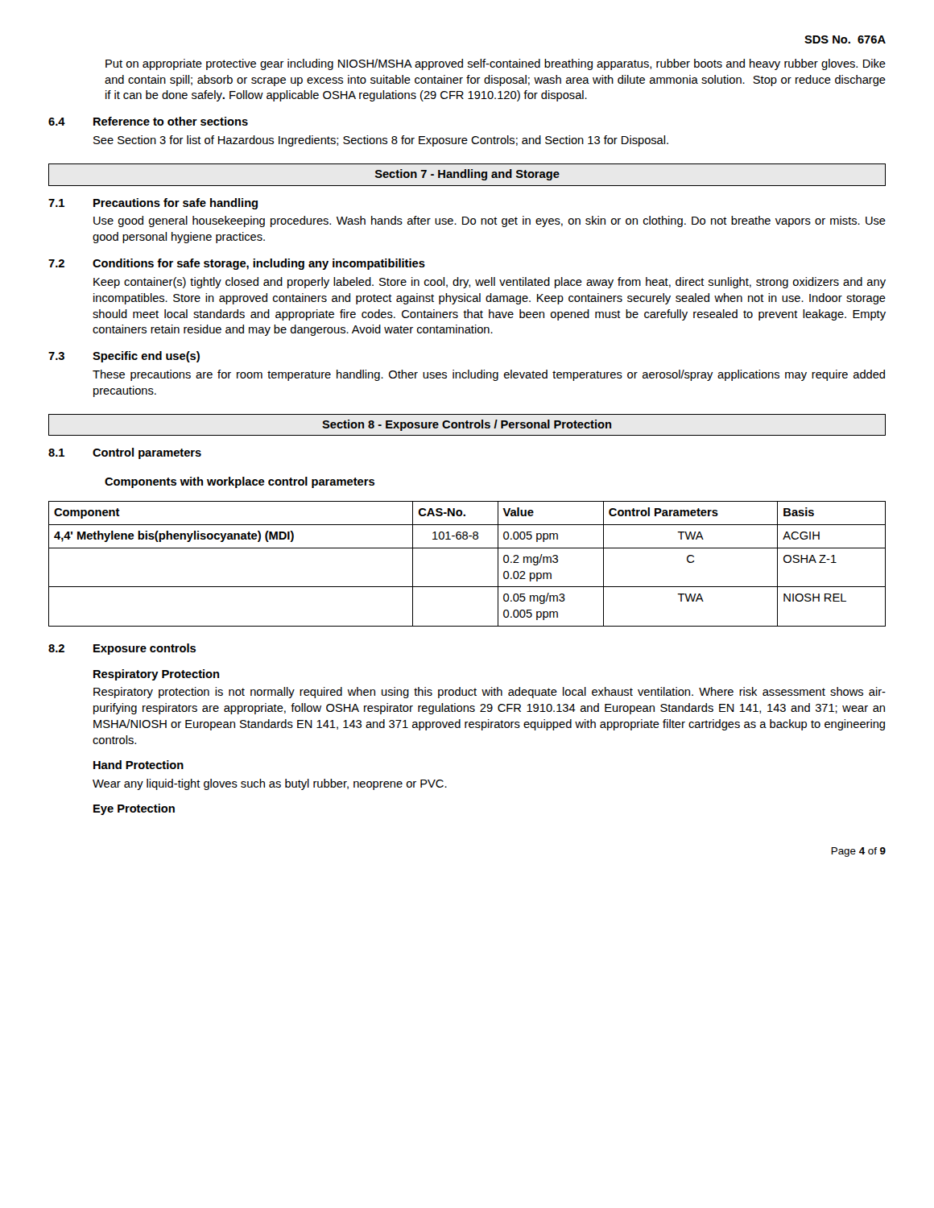SDS No. 676A
Put on appropriate protective gear including NIOSH/MSHA approved self-contained breathing apparatus, rubber boots and heavy rubber gloves. Dike and contain spill; absorb or scrape up excess into suitable container for disposal; wash area with dilute ammonia solution. Stop or reduce discharge if it can be done safely. Follow applicable OSHA regulations (29 CFR 1910.120) for disposal.
6.4
Reference to other sections
See Section 3 for list of Hazardous Ingredients; Sections 8 for Exposure Controls; and Section 13 for Disposal.
Section 7 - Handling and Storage
7.1
Precautions for safe handling
Use good general housekeeping procedures. Wash hands after use. Do not get in eyes, on skin or on clothing. Do not breathe vapors or mists. Use good personal hygiene practices.
7.2
Conditions for safe storage, including any incompatibilities
Keep container(s) tightly closed and properly labeled. Store in cool, dry, well ventilated place away from heat, direct sunlight, strong oxidizers and any incompatibles. Store in approved containers and protect against physical damage. Keep containers securely sealed when not in use. Indoor storage should meet local standards and appropriate fire codes. Containers that have been opened must be carefully resealed to prevent leakage. Empty containers retain residue and may be dangerous. Avoid water contamination.
7.3
Specific end use(s)
These precautions are for room temperature handling. Other uses including elevated temperatures or aerosol/spray applications may require added precautions.
Section 8 - Exposure Controls / Personal Protection
8.1
Control parameters
Components with workplace control parameters
| Component | CAS-No. | Value | Control Parameters | Basis |
| --- | --- | --- | --- | --- |
| 4,4' Methylene bis(phenylisocyanate) (MDI) | 101-68-8 | 0.005 ppm | TWA | ACGIH |
| | | 0.2 mg/m3 0.02 ppm | C | OSHA Z-1 |
| | | 0.05 mg/m3 0.005 ppm | TWA | NIOSH REL |
8.2
Exposure controls
Respiratory Protection
Respiratory protection is not normally required when using this product with adequate local exhaust ventilation. Where risk assessment shows air-purifying respirators are appropriate, follow OSHA respirator regulations 29 CFR 1910.134 and European Standards EN 141, 143 and 371; wear an MSHA/NIOSH or European Standards EN 141, 143 and 371 approved respirators equipped with appropriate filter cartridges as a backup to engineering controls.
Hand Protection
Wear any liquid-tight gloves such as butyl rubber, neoprene or PVC.
Eye Protection
Page 4 of 9